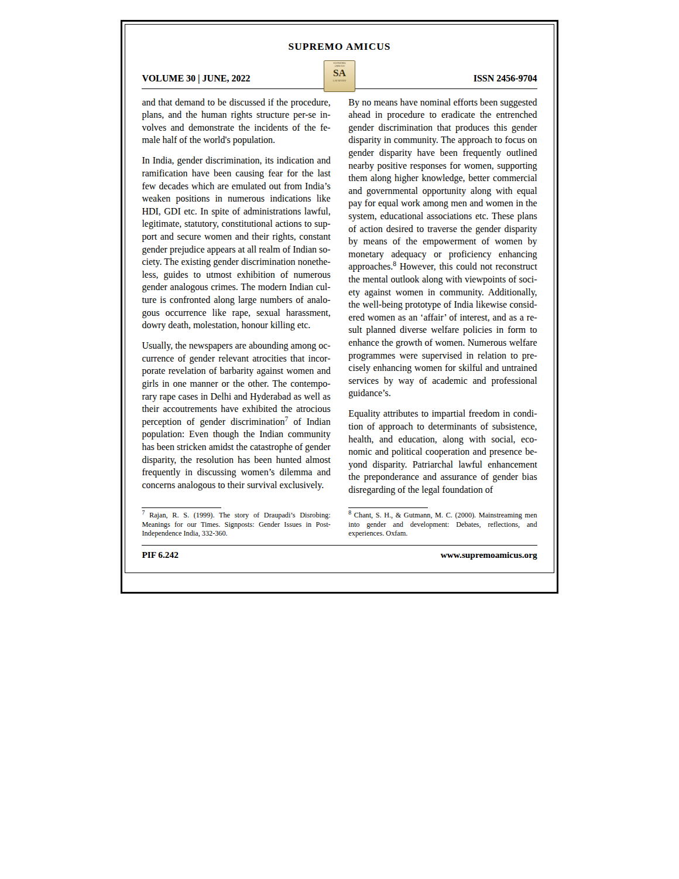SUPREMO AMICUS
SUPREMO
AMICUS
SA
LAW REVIEW
VOLUME 30 | JUNE, 2022
ISSN 2456-9704
and that demand to be discussed if the procedure, plans, and the human rights structure per-se involves and demonstrate the incidents of the female half of the world's population.
In India, gender discrimination, its indication and ramification have been causing fear for the last few decades which are emulated out from India’s weaken positions in numerous indications like HDI, GDI etc. In spite of administrations lawful, legitimate, statutory, constitutional actions to support and secure women and their rights, constant gender prejudice appears at all realm of Indian society. The existing gender discrimination nonetheless, guides to utmost exhibition of numerous gender analogous crimes. The modern Indian culture is confronted along large numbers of analogous occurrence like rape, sexual harassment, dowry death, molestation, honour killing etc.
Usually, the newspapers are abounding among occurrence of gender relevant atrocities that incorporate revelation of barbarity against women and girls in one manner or the other. The contemporary rape cases in Delhi and Hyderabad as well as their accoutrements have exhibited the atrocious perception of gender discrimination7 of Indian population: Even though the Indian community has been stricken amidst the catastrophe of gender disparity, the resolution has been hunted almost frequently in discussing women’s dilemma and concerns analogous to their survival exclusively.
7 Rajan, R. S. (1999). The story of Draupadi’s Disrobing: Meanings for our Times. Signposts: Gender Issues in Post-Independence India, 332-360.
By no means have nominal efforts been suggested ahead in procedure to eradicate the entrenched gender discrimination that produces this gender disparity in community. The approach to focus on gender disparity have been frequently outlined nearby positive responses for women, supporting them along higher knowledge, better commercial and governmental opportunity along with equal pay for equal work among men and women in the system, educational associations etc. These plans of action desired to traverse the gender disparity by means of the empowerment of women by monetary adequacy or proficiency enhancing approaches.8 However, this could not reconstruct the mental outlook along with viewpoints of society against women in community. Additionally, the well-being prototype of India likewise considered women as an ‘affair’ of interest, and as a result planned diverse welfare policies in form to enhance the growth of women. Numerous welfare programmes were supervised in relation to precisely enhancing women for skilful and untrained services by way of academic and professional guidance’s.
Equality attributes to impartial freedom in condition of approach to determinants of subsistence, health, and education, along with social, economic and political cooperation and presence beyond disparity. Patriarchal lawful enhancement the preponderance and assurance of gender bias disregarding of the legal foundation of
8 Chant, S. H., & Gutmann, M. C. (2000). Mainstreaming men into gender and development: Debates, reflections, and experiences. Oxfam.
PIF 6.242
www.supremoamicus.org